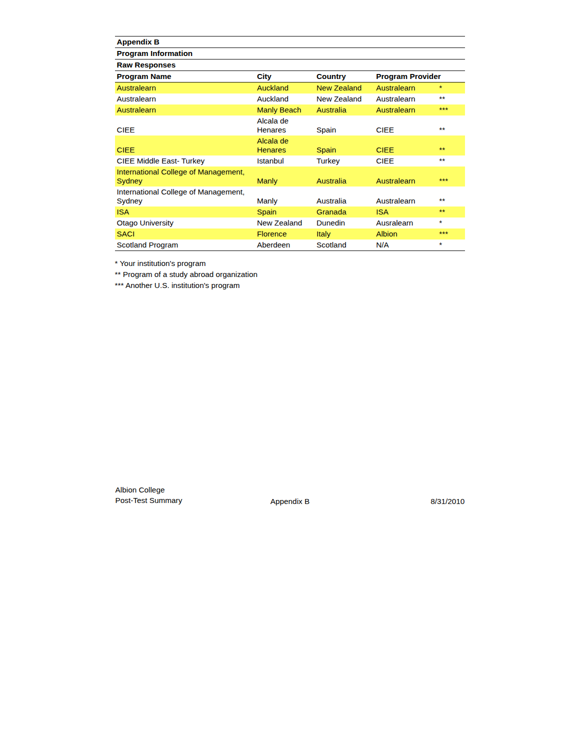| Appendix B |
| Program Information |
| Raw Responses |
| Program Name | City | Country | Program Provider |
| Australearn | Auckland | New Zealand | Australearn | * |
| Australearn | Auckland | New Zealand | Australearn | ** |
| Australearn | Manly Beach | Australia | Australearn | *** |
| CIEE | Alcala de Henares | Spain | CIEE | ** |
| CIEE | Alcala de Henares | Spain | CIEE | ** |
| CIEE Middle East- Turkey | Istanbul | Turkey | CIEE | ** |
| International College of Management, Sydney | Manly | Australia | Australearn | *** |
| International College of Management, Sydney | Manly | Australia | Australearn | ** |
| ISA | Spain | Granada | ISA | ** |
| Otago University | New Zealand | Dunedin | Ausralearn | * |
| SACI | Florence | Italy | Albion | *** |
| Scotland Program | Aberdeen | Scotland | N/A | * |
* Your institution's program
** Program of a study abroad organization
*** Another U.S. institution's program
| Albion College Post-Test Summary | Appendix B | 8/31/2010 |